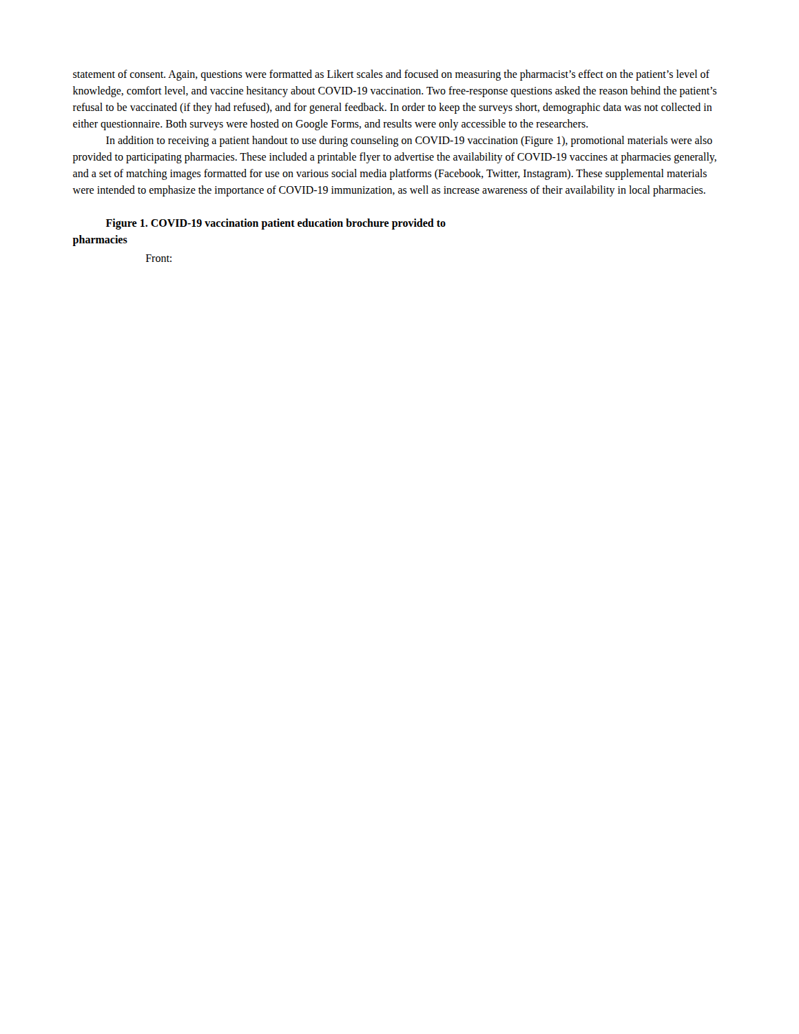statement of consent. Again, questions were formatted as Likert scales and focused on measuring the pharmacist’s effect on the patient’s level of knowledge, comfort level, and vaccine hesitancy about COVID-19 vaccination. Two free-response questions asked the reason behind the patient’s refusal to be vaccinated (if they had refused), and for general feedback. In order to keep the surveys short, demographic data was not collected in either questionnaire. Both surveys were hosted on Google Forms, and results were only accessible to the researchers.
In addition to receiving a patient handout to use during counseling on COVID-19 vaccination (Figure 1), promotional materials were also provided to participating pharmacies. These included a printable flyer to advertise the availability of COVID-19 vaccines at pharmacies generally, and a set of matching images formatted for use on various social media platforms (Facebook, Twitter, Instagram). These supplemental materials were intended to emphasize the importance of COVID-19 immunization, as well as increase awareness of their availability in local pharmacies.
Figure 1. COVID-19 vaccination patient education brochure provided topharmacies
Front: